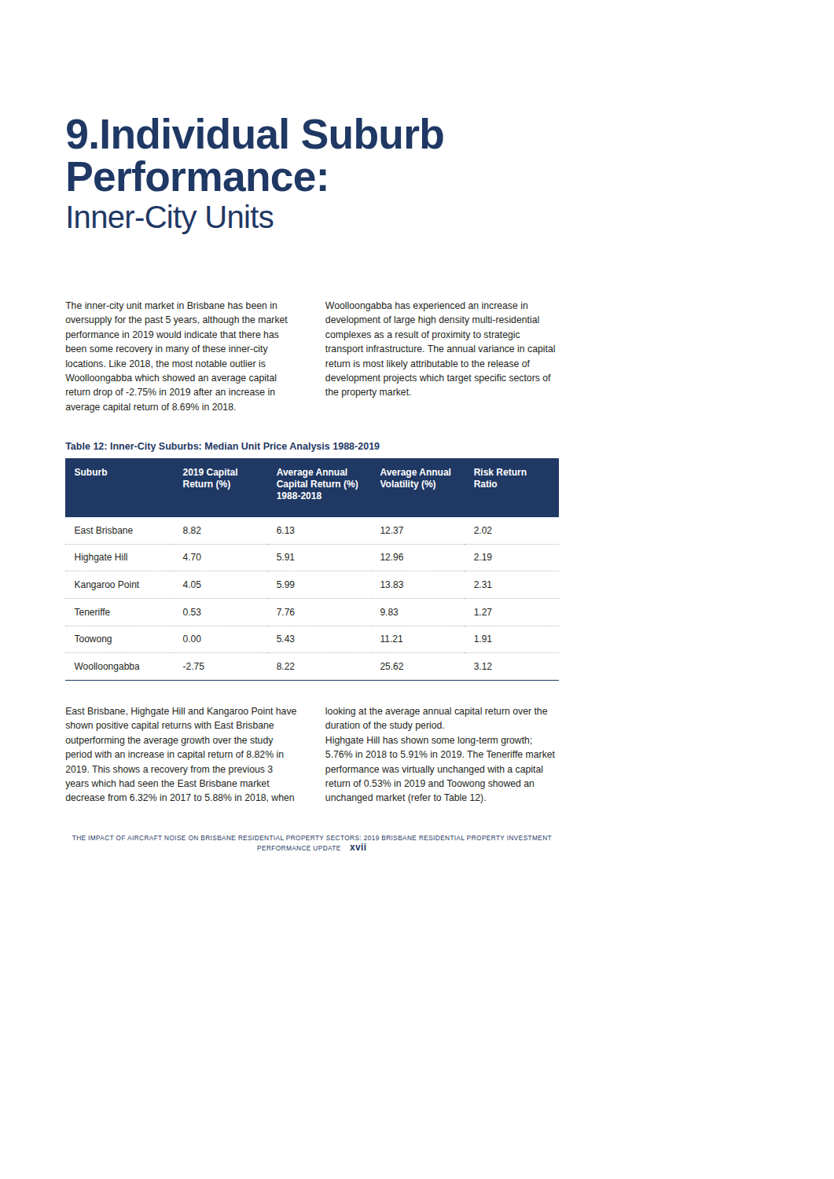9.Individual Suburb Performance:Inner-City Units
The inner-city unit market in Brisbane has been in oversupply for the past 5 years, although the market performance in 2019 would indicate that there has been some recovery in many of these inner-city locations. Like 2018, the most notable outlier is Woolloongabba which showed an average capital return drop of -2.75% in 2019 after an increase in average capital return of 8.69% in 2018. Woolloongabba has experienced an increase in development of large high density multi-residential complexes as a result of proximity to strategic transport infrastructure. The annual variance in capital return is most likely attributable to the release of development projects which target specific sectors of the property market.
Table 12: Inner-City Suburbs: Median Unit Price Analysis 1988-2019
| Suburb | 2019 Capital Return (%) | Average Annual Capital Return (%) 1988-2018 | Average Annual Volatility (%) | Risk Return Ratio |
| --- | --- | --- | --- | --- |
| East Brisbane | 8.82 | 6.13 | 12.37 | 2.02 |
| Highgate Hill | 4.70 | 5.91 | 12.96 | 2.19 |
| Kangaroo Point | 4.05 | 5.99 | 13.83 | 2.31 |
| Teneriffe | 0.53 | 7.76 | 9.83 | 1.27 |
| Toowong | 0.00 | 5.43 | 11.21 | 1.91 |
| Woolloongabba | -2.75 | 8.22 | 25.62 | 3.12 |
East Brisbane, Highgate Hill and Kangaroo Point have shown positive capital returns with East Brisbane outperforming the average growth over the study period with an increase in capital return of 8.82% in 2019. This shows a recovery from the previous 3 years which had seen the East Brisbane market decrease from 6.32% in 2017 to 5.88% in 2018, when looking at the average annual capital return over the duration of the study period.
Highgate Hill has shown some long-term growth; 5.76% in 2018 to 5.91% in 2019. The Teneriffe market performance was virtually unchanged with a capital return of 0.53% in 2019 and Toowong showed an unchanged market (refer to Table 12).
The impact of aircraft noise on Brisbane residential property sectors: 2019 Brisbane residential property investment performance updatexvii